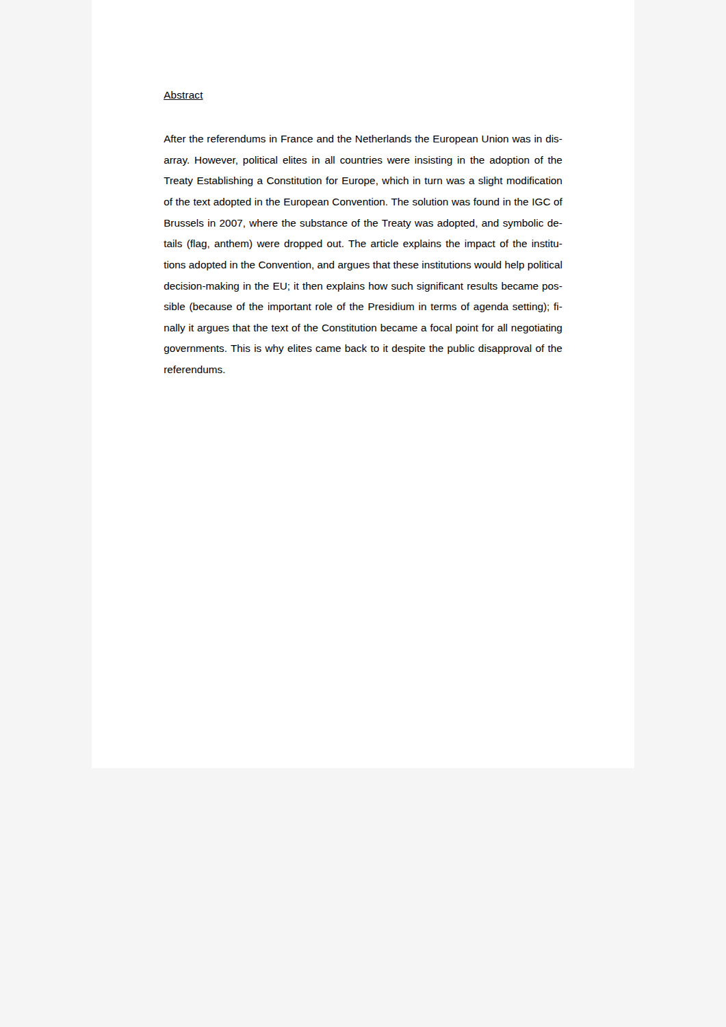Abstract
After the referendums in France and the Netherlands the European Union was in disarray. However, political elites in all countries were insisting in the adoption of the Treaty Establishing a Constitution for Europe, which in turn was a slight modification of the text adopted in the European Convention. The solution was found in the IGC of Brussels in 2007, where the substance of the Treaty was adopted, and symbolic details (flag, anthem) were dropped out. The article explains the impact of the institutions adopted in the Convention, and argues that these institutions would help political decision-making in the EU; it then explains how such significant results became possible (because of the important role of the Presidium in terms of agenda setting); finally it argues that the text of the Constitution became a focal point for all negotiating governments. This is why elites came back to it despite the public disapproval of the referendums.